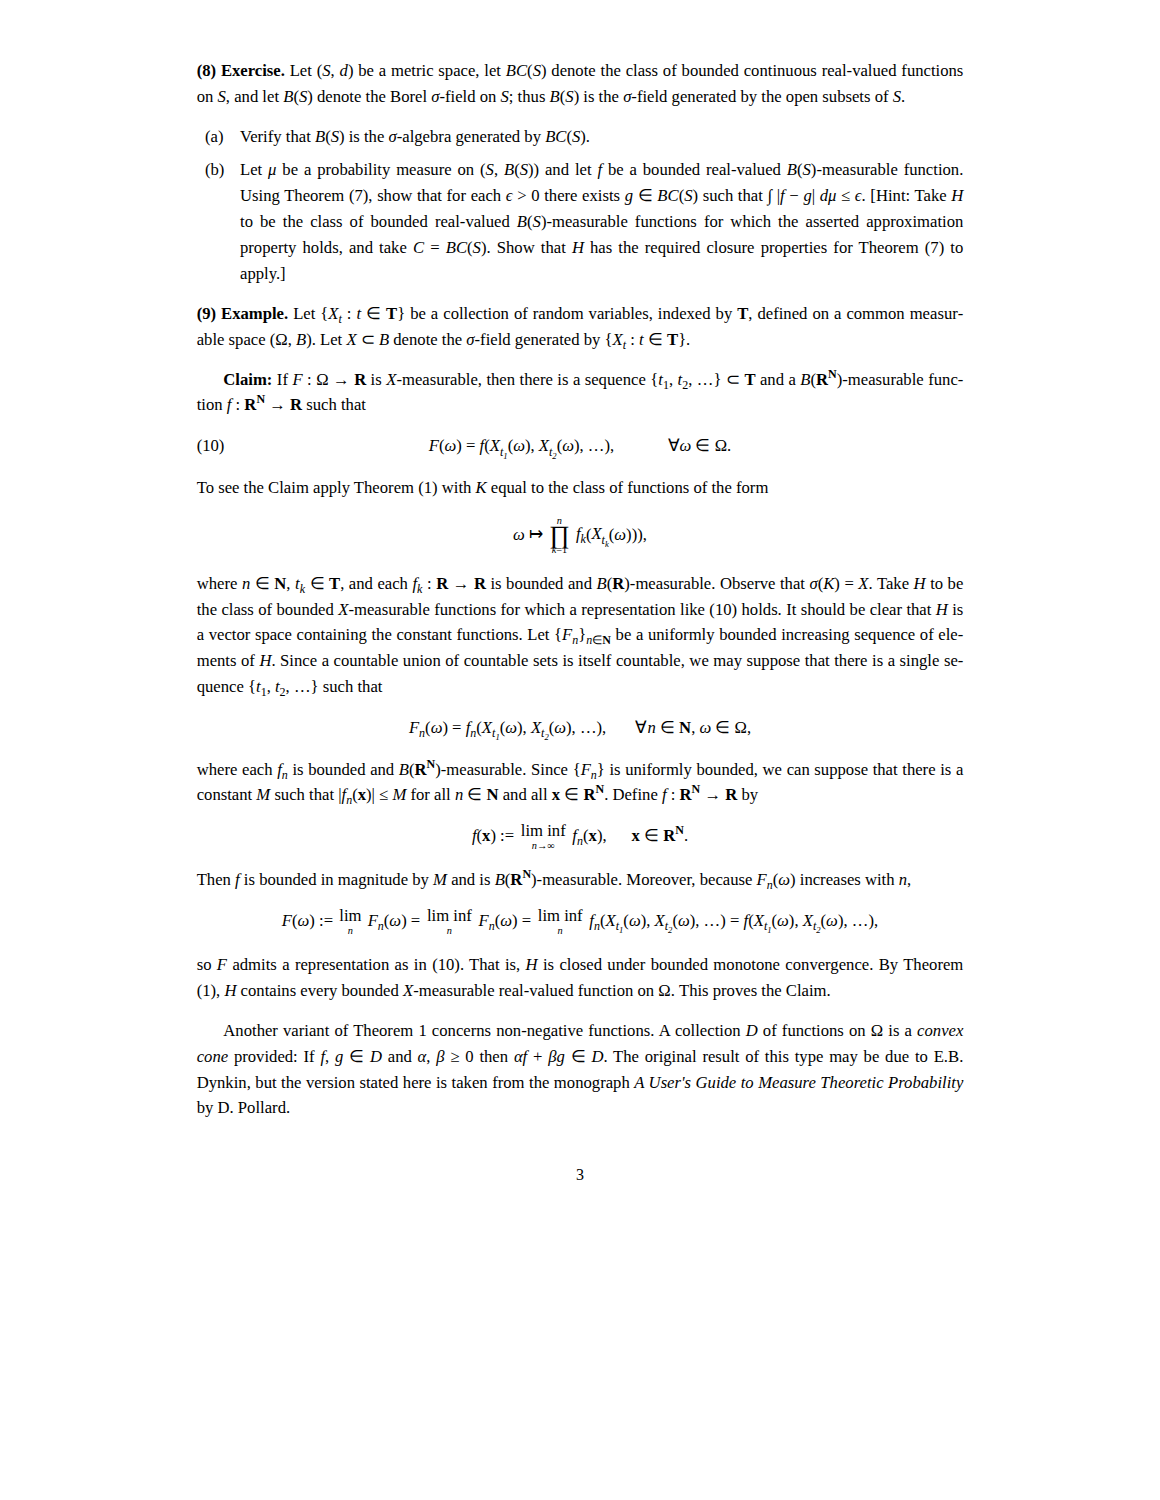(8) Exercise. Let (S, d) be a metric space, let BC(S) denote the class of bounded continuous real-valued functions on S, and let B(S) denote the Borel σ-field on S; thus B(S) is the σ-field generated by the open subsets of S.
(a) Verify that B(S) is the σ-algebra generated by BC(S).
(b) Let μ be a probability measure on (S, B(S)) and let f be a bounded real-valued B(S)-measurable function. Using Theorem (7), show that for each ϵ > 0 there exists g ∈ BC(S) such that ∫ |f − g| dμ ≤ ϵ. [Hint: Take H to be the class of bounded real-valued B(S)-measurable functions for which the asserted approximation property holds, and take C = BC(S). Show that H has the required closure properties for Theorem (7) to apply.]
(9) Example. Let {Xt : t ∈ T} be a collection of random variables, indexed by T, defined on a common measurable space (Ω, B). Let X ⊂ B denote the σ-field generated by {Xt : t ∈ T}.
Claim: If F : Ω → R is X-measurable, then there is a sequence {t1, t2, …} ⊂ T and a B(RN)-measurable function f : RN → R such that
(10) F(ω) = f(Xt1(ω), Xt2(ω), …),∀ω ∈ Ω.
To see the Claim apply Theorem (1) with K equal to the class of functions of the form
ω ↦ n∏k=1 fk(Xtk(ω))),
where n ∈ N, tk ∈ T, and each fk : R → R is bounded and B(R)-measurable. Observe that σ(K) = X. Take H to be the class of bounded X-measurable functions for which a representation like (10) holds. It should be clear that H is a vector space containing the constant functions. Let {Fn}n∈N be a uniformly bounded increasing sequence of elements of H. Since a countable union of countable sets is itself countable, we may suppose that there is a single sequence {t1, t2, …} such that
Fn(ω) = fn(Xt1(ω), Xt2(ω), …), ∀n ∈ N, ω ∈ Ω,
where each fn is bounded and B(RN)-measurable. Since {Fn} is uniformly bounded, we can suppose that there is a constant M such that |fn(x)| ≤ M for all n ∈ N and all x ∈ RN. Define f : RN → R by
f(x) := lim inf n→∞ fn(x), x ∈ RN.
Then f is bounded in magnitude by M and is B(RN)-measurable. Moreover, because Fn(ω) increases with n,
F(ω) := lim n Fn(ω) = lim inf n Fn(ω) = lim inf n fn(Xt1(ω), Xt2(ω), …) = f(Xt1(ω), Xt2(ω), …),
so F admits a representation as in (10). That is, H is closed under bounded monotone convergence. By Theorem (1), H contains every bounded X-measurable real-valued function on Ω. This proves the Claim.
Another variant of Theorem 1 concerns non-negative functions. A collection D of functions on Ω is a convex cone provided: If f, g ∈ D and α, β ≥ 0 then αf + βg ∈ D. The original result of this type may be due to E.B. Dynkin, but the version stated here is taken from the monograph A User's Guide to Measure Theoretic Probability by D. Pollard.
3